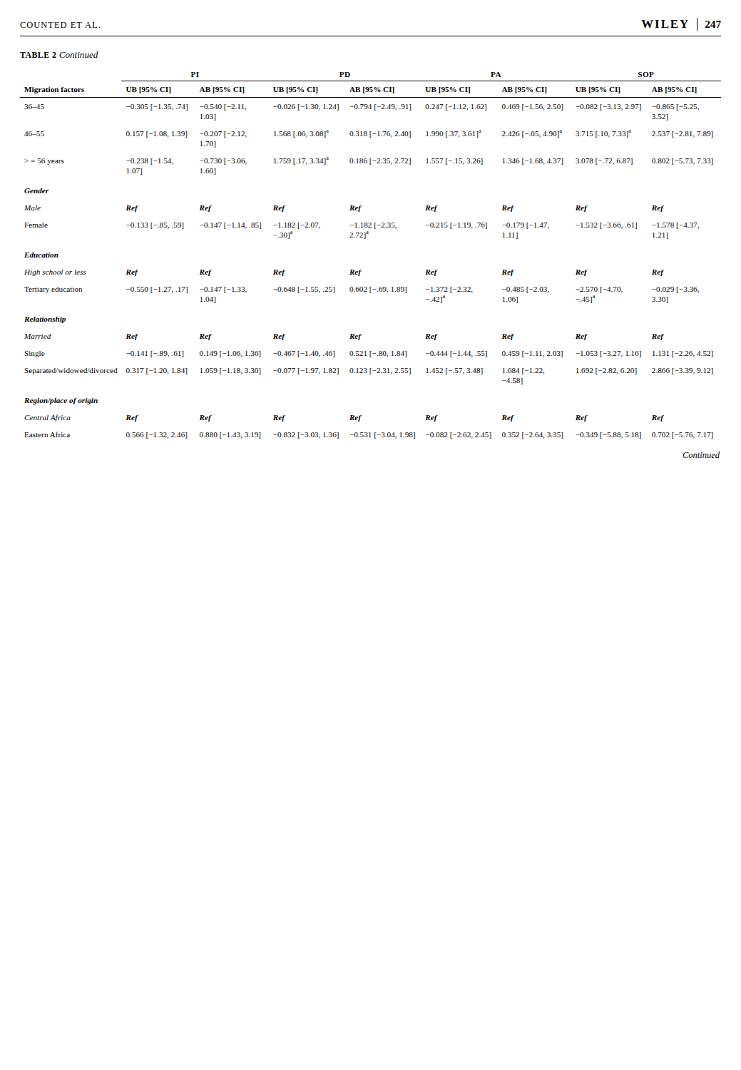Counted et al. WILEY 247
Table 2 Continued
| | PI | PD | PA | SOP |
| --- | --- | --- | --- | --- |
| Migration factors | UB [95% CI] | AB [95% CI] | UB [95% CI] | AB [95% CI] | UB [95% CI] | AB [95% CI] | UB [95% CI] | AB [95% CI] |
| 36–45 | −0.305 [−1.35, .74] | −0.540 [−2.11, 1.03] | −0.026 [−1.30, 1.24] | −0.794 [−2.49, .91] | 0.247 [−1.12, 1.62] | 0.469 [−1.56, 2.50] | −0.082 [−3.13, 2.97] | −0.865 [−5.25, 3.52] |
| 46–55 | 0.157 [−1.08, 1.39] | −0.207 [−2.12, 1.70] | 1.568 [.06, 3.08] a | 0.318 [−1.76, 2.40] | 1.990 [.37, 3.61] a | 2.426 [−.05, 4.90] a | 3.715 [.10, 7.33] a | 2.537 [−2.81, 7.89] |
| > = 56 years | −0.238 [−1.54, 1.07] | −0.730 [−3.06, 1.60] | 1.759 [.17, 3.34] a | 0.186 [−2.35, 2.72] | 1.557 [−.15, 3.26] | 1.346 [−1.68, 4.37] | 3.078 [−.72, 6.87] | 0.802 [−5.73, 7.33] |
| Gender | |
| Male | Ref | Ref | Ref | Ref | Ref | Ref | Ref | Ref |
| Female | −0.133 [−.85, .59] | −0.147 [−1.14, .85] | −1.182 [−2.07, −.30] a | −1.182 [−2.35, 2.72] a | −0.215 [−1.19, .76] | −0.179 [−1.47, 1.11] | −1.532 [−3.66, .61] | −1.578 [−4.37, 1.21] |
| Education | |
| High school or less | Ref | Ref | Ref | Ref | Ref | Ref | Ref | Ref |
| Tertiary education | −0.550 [−1.27, .17] | −0.147 [−1.33, 1.04] | −0.648 [−1.55, .25] | 0.602 [−.69, 1.89] | −1.372 [−2.32, −.42] a | −0.485 [−2.03, 1.06] | −2.570 [−4.70, −.45] a | −0.029 [−3.36, 3.30] |
| Relationship | |
| Married | Ref | Ref | Ref | Ref | Ref | Ref | Ref | Ref |
| Single | −0.141 [−.89, .61] | 0.149 [−1.06, 1.36] | −0.467 [−1.40, .46] | 0.521 [−.80, 1.84] | −0.444 [−1.44, .55] | 0.459 [−1.11, 2.03] | −1.053 [−3.27, 1.16] | 1.131 [−2.26, 4.52] |
| Separated/widowed/divorced | 0.317 [−1.20, 1.84] | 1.059 [−1.18, 3.30] | −0.077 [−1.97, 1.82] | 0.123 [−2.31, 2.55] | 1.452 [−.57, 3.48] | 1.684 [−1.22, −4.58] | 1.692 [−2.82, 6.20] | 2.866 [−3.39, 9.12] |
| Region/place of origin | |
| Central Africa | Ref | Ref | Ref | Ref | Ref | Ref | Ref | Ref |
| Eastern Africa | 0.566 [−1.32, 2.46] | 0.880 [−1.43, 3.19] | −0.832 [−3.03, 1.36] | −0.531 [−3.04, 1.98] | −0.082 [−2.62, 2.45] | 0.352 [−2.64, 3.35] | −0.349 [−5.88, 5.18] | 0.702 [−5.76, 7.17] |
Continued